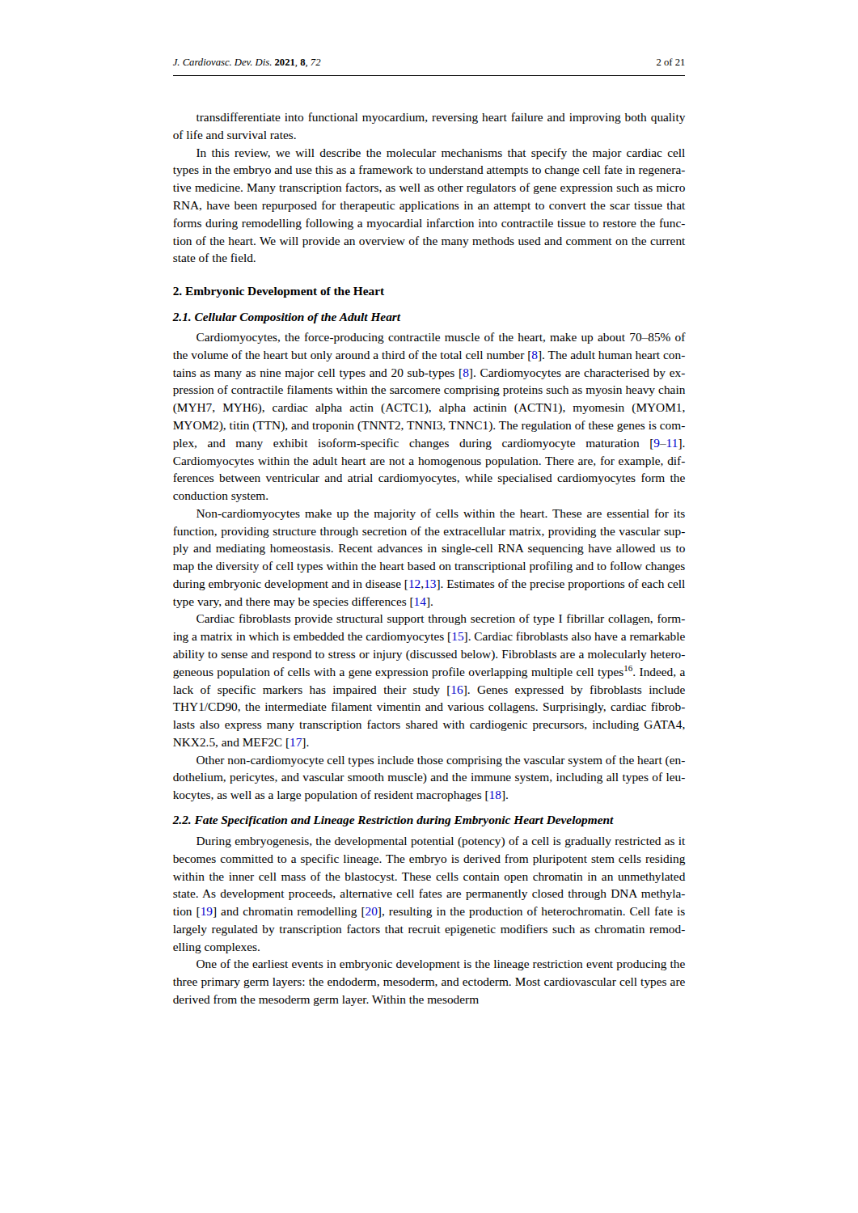J. Cardiovasc. Dev. Dis. 2021, 8, 72
2 of 21
transdifferentiate into functional myocardium, reversing heart failure and improving both quality of life and survival rates.
In this review, we will describe the molecular mechanisms that specify the major cardiac cell types in the embryo and use this as a framework to understand attempts to change cell fate in regenerative medicine. Many transcription factors, as well as other regulators of gene expression such as micro RNA, have been repurposed for therapeutic applications in an attempt to convert the scar tissue that forms during remodelling following a myocardial infarction into contractile tissue to restore the function of the heart. We will provide an overview of the many methods used and comment on the current state of the field.
2. Embryonic Development of the Heart
2.1. Cellular Composition of the Adult Heart
Cardiomyocytes, the force-producing contractile muscle of the heart, make up about 70–85% of the volume of the heart but only around a third of the total cell number [8]. The adult human heart contains as many as nine major cell types and 20 sub-types [8]. Cardiomyocytes are characterised by expression of contractile filaments within the sarcomere comprising proteins such as myosin heavy chain (MYH7, MYH6), cardiac alpha actin (ACTC1), alpha actinin (ACTN1), myomesin (MYOM1, MYOM2), titin (TTN), and troponin (TNNT2, TNNI3, TNNC1). The regulation of these genes is complex, and many exhibit isoform-specific changes during cardiomyocyte maturation [9–11]. Cardiomyocytes within the adult heart are not a homogenous population. There are, for example, differences between ventricular and atrial cardiomyocytes, while specialised cardiomyocytes form the conduction system.
Non-cardiomyocytes make up the majority of cells within the heart. These are essential for its function, providing structure through secretion of the extracellular matrix, providing the vascular supply and mediating homeostasis. Recent advances in single-cell RNA sequencing have allowed us to map the diversity of cell types within the heart based on transcriptional profiling and to follow changes during embryonic development and in disease [12,13]. Estimates of the precise proportions of each cell type vary, and there may be species differences [14].
Cardiac fibroblasts provide structural support through secretion of type I fibrillar collagen, forming a matrix in which is embedded the cardiomyocytes [15]. Cardiac fibroblasts also have a remarkable ability to sense and respond to stress or injury (discussed below). Fibroblasts are a molecularly heterogeneous population of cells with a gene expression profile overlapping multiple cell types16. Indeed, a lack of specific markers has impaired their study [16]. Genes expressed by fibroblasts include THY1/CD90, the intermediate filament vimentin and various collagens. Surprisingly, cardiac fibroblasts also express many transcription factors shared with cardiogenic precursors, including GATA4, NKX2.5, and MEF2C [17].
Other non-cardiomyocyte cell types include those comprising the vascular system of the heart (endothelium, pericytes, and vascular smooth muscle) and the immune system, including all types of leukocytes, as well as a large population of resident macrophages [18].
2.2. Fate Specification and Lineage Restriction during Embryonic Heart Development
During embryogenesis, the developmental potential (potency) of a cell is gradually restricted as it becomes committed to a specific lineage. The embryo is derived from pluripotent stem cells residing within the inner cell mass of the blastocyst. These cells contain open chromatin in an unmethylated state. As development proceeds, alternative cell fates are permanently closed through DNA methylation [19] and chromatin remodelling [20], resulting in the production of heterochromatin. Cell fate is largely regulated by transcription factors that recruit epigenetic modifiers such as chromatin remodelling complexes.
One of the earliest events in embryonic development is the lineage restriction event producing the three primary germ layers: the endoderm, mesoderm, and ectoderm. Most cardiovascular cell types are derived from the mesoderm germ layer. Within the mesoderm